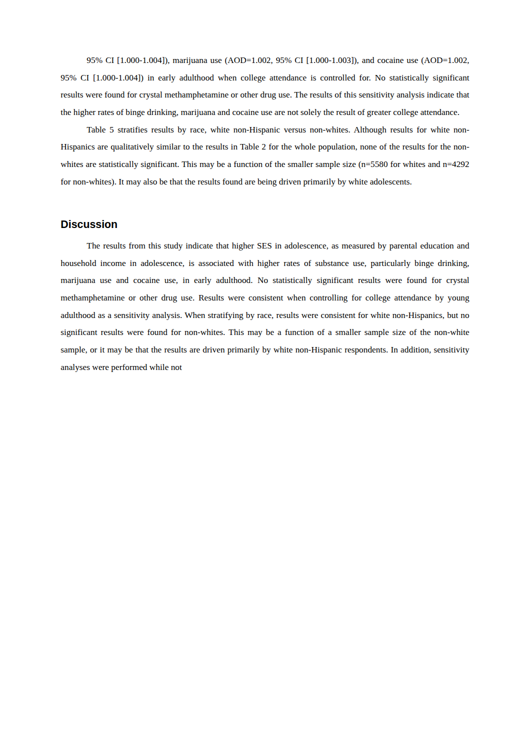95% CI [1.000-1.004]), marijuana use (AOD=1.002, 95% CI [1.000-1.003]), and cocaine use (AOD=1.002, 95% CI [1.000-1.004]) in early adulthood when college attendance is controlled for. No statistically significant results were found for crystal methamphetamine or other drug use. The results of this sensitivity analysis indicate that the higher rates of binge drinking, marijuana and cocaine use are not solely the result of greater college attendance.
Table 5 stratifies results by race, white non-Hispanic versus non-whites. Although results for white non-Hispanics are qualitatively similar to the results in Table 2 for the whole population, none of the results for the non-whites are statistically significant. This may be a function of the smaller sample size (n=5580 for whites and n=4292 for non-whites). It may also be that the results found are being driven primarily by white adolescents.
Discussion
The results from this study indicate that higher SES in adolescence, as measured by parental education and household income in adolescence, is associated with higher rates of substance use, particularly binge drinking, marijuana use and cocaine use, in early adulthood. No statistically significant results were found for crystal methamphetamine or other drug use. Results were consistent when controlling for college attendance by young adulthood as a sensitivity analysis. When stratifying by race, results were consistent for white non-Hispanics, but no significant results were found for non-whites. This may be a function of a smaller sample size of the non-white sample, or it may be that the results are driven primarily by white non-Hispanic respondents. In addition, sensitivity analyses were performed while not